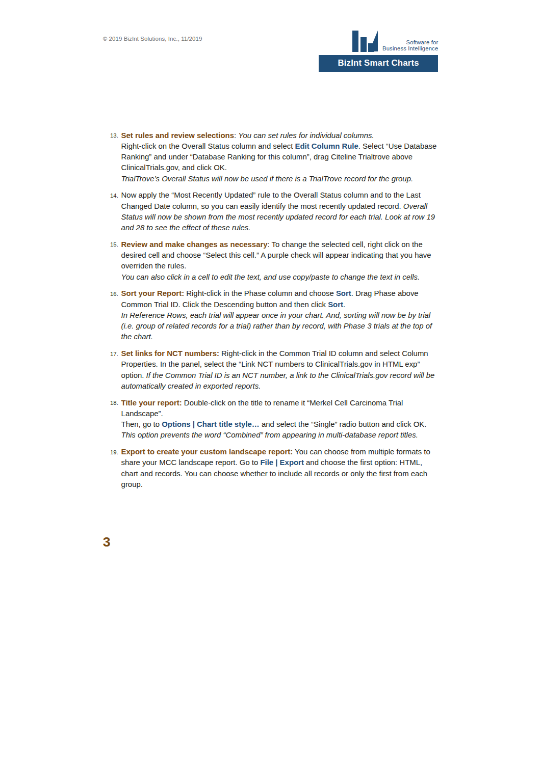© 2019 BizInt Solutions, Inc., 11/2019
Software for Business Intelligence
BizInt Smart Charts
Set rules and review selections: You can set rules for individual columns.
Right-click on the Overall Status column and select Edit Column Rule. Select “Use Database Ranking” and under “Database Ranking for this column”, drag Citeline Trialtrove above ClinicalTrials.gov, and click OK.
TrialTrove’s Overall Status will now be used if there is a TrialTrove record for the group.
Now apply the “Most Recently Updated” rule to the Overall Status column and to the Last Changed Date column, so you can easily identify the most recently updated record. Overall Status will now be shown from the most recently updated record for each trial. Look at row 19 and 28 to see the effect of these rules.
Review and make changes as necessary: To change the selected cell, right click on the desired cell and choose “Select this cell.” A purple check will appear indicating that you have overriden the rules.
You can also click in a cell to edit the text, and use copy/paste to change the text in cells.
Sort your Report: Right-click in the Phase column and choose Sort. Drag Phase above Common Trial ID. Click the Descending button and then click Sort.
In Reference Rows, each trial will appear once in your chart. And, sorting will now be by trial (i.e. group of related records for a trial) rather than by record, with Phase 3 trials at the top of the chart.
Set links for NCT numbers: Right-click in the Common Trial ID column and select Column Properties. In the panel, select the “Link NCT numbers to ClinicalTrials.gov in HTML exp” option. If the Common Trial ID is an NCT number, a link to the ClinicalTrials.gov record will be automatically created in exported reports.
Title your report: Double-click on the title to rename it “Merkel Cell Carcinoma Trial Landscape”.
Then, go to Options | Chart title style… and select the “Single” radio button and click OK. This option prevents the word “Combined” from appearing in multi-database report titles.
Export to create your custom landscape report: You can choose from multiple formats to share your MCC landscape report. Go to File | Export and choose the first option: HTML, chart and records. You can choose whether to include all records or only the first from each group.
3